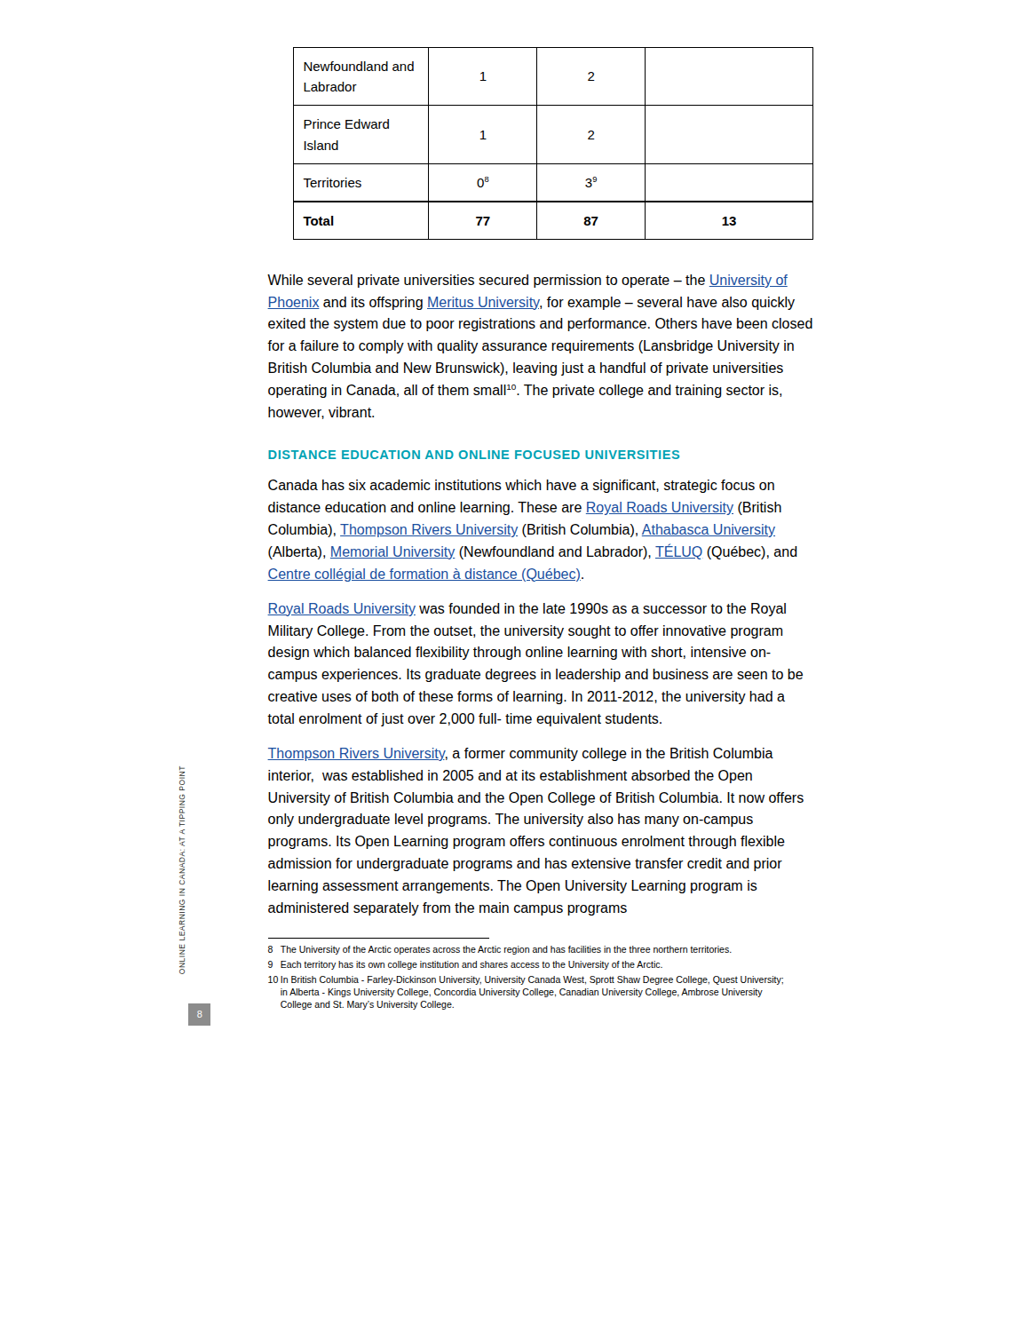ONLINE LEARNING IN CANADA: AT A TIPPING POINT
8
| Newfoundland and Labrador | 1 | 2 | |
| Prince Edward Island | 1 | 2 | |
| Territories | 0 8 | 3 9 | |
| Total | 77 | 87 | 13 |
While several private universities secured permission to operate – the University of Phoenix and its offspring Meritus University, for example – several have also quickly exited the system due to poor registrations and performance. Others have been closed for a failure to comply with quality assurance requirements (Lansbridge University in British Columbia and New Brunswick), leaving just a handful of private universities operating in Canada, all of them small10. The private college and training sector is, however, vibrant.
DISTANCE EDUCATION AND ONLINE FOCUSED UNIVERSITIES
Canada has six academic institutions which have a significant, strategic focus on distance education and online learning. These are Royal Roads University (British Columbia), Thompson Rivers University (British Columbia), Athabasca University (Alberta), Memorial University (Newfoundland and Labrador), TÉLUQ (Québec), and Centre collégial de formation à distance (Québec).
Royal Roads University was founded in the late 1990s as a successor to the Royal Military College. From the outset, the university sought to offer innovative program design which balanced flexibility through online learning with short, intensive on-campus experiences. Its graduate degrees in leadership and business are seen to be creative uses of both of these forms of learning. In 2011-2012, the university had a total enrolment of just over 2,000 full- time equivalent students.
Thompson Rivers University, a former community college in the British Columbia interior, was established in 2005 and at its establishment absorbed the Open University of British Columbia and the Open College of British Columbia. It now offers only undergraduate level programs. The university also has many on-campus programs. Its Open Learning program offers continuous enrolment through flexible admission for undergraduate programs and has extensive transfer credit and prior learning assessment arrangements. The Open University Learning program is administered separately from the main campus programs
8 The University of the Arctic operates across the Arctic region and has facilities in the three northern territories.
9 Each territory has its own college institution and shares access to the University of the Arctic.
10 In British Columbia - Farley-Dickinson University, University Canada West, Sprott Shaw Degree College, Quest University; in Alberta - Kings University College, Concordia University College, Canadian University College, Ambrose University College and St. Mary’s University College.